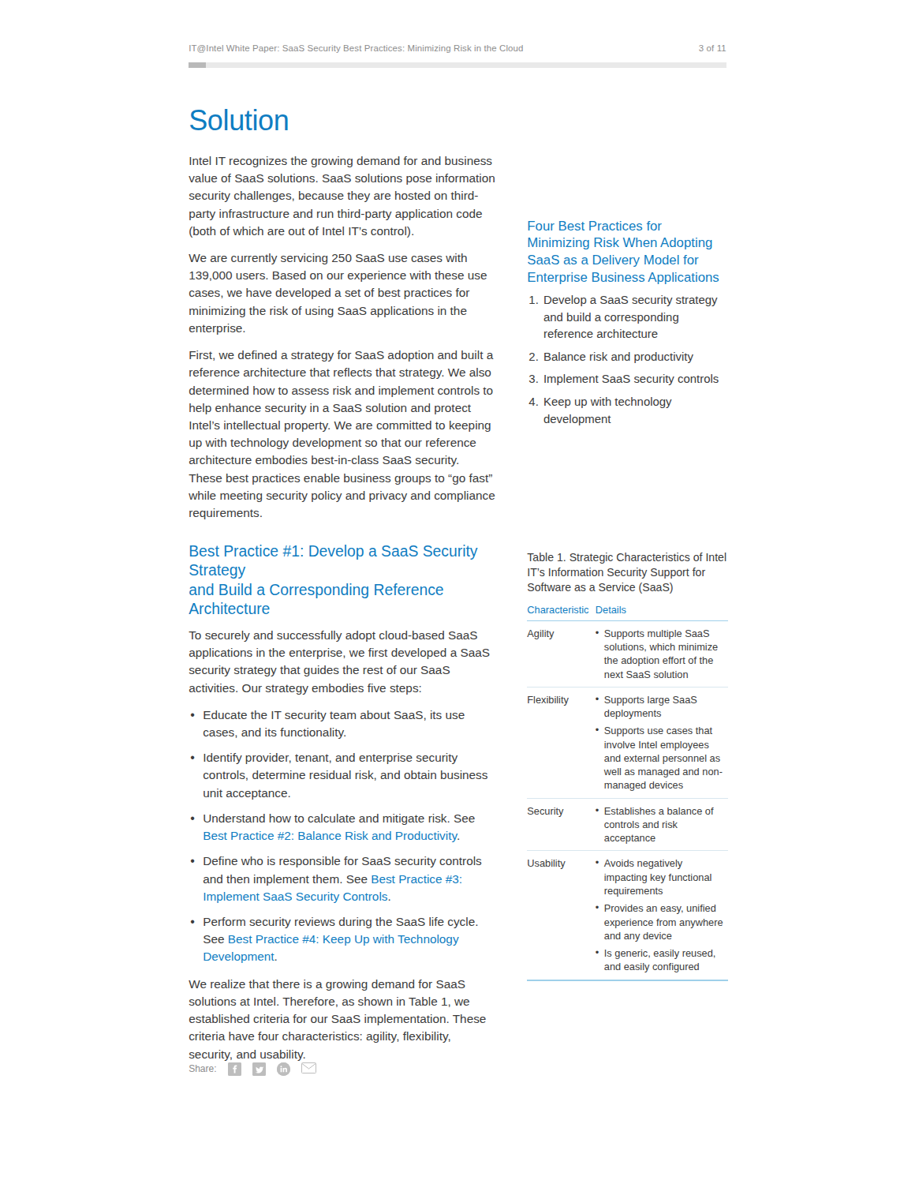IT@Intel White Paper: SaaS Security Best Practices: Minimizing Risk in the Cloud
3 of 11
Solution
Intel IT recognizes the growing demand for and business value of SaaS solutions. SaaS solutions pose information security challenges, because they are hosted on third-party infrastructure and run third-party application code (both of which are out of Intel IT’s control).
We are currently servicing 250 SaaS use cases with 139,000 users. Based on our experience with these use cases, we have developed a set of best practices for minimizing the risk of using SaaS applications in the enterprise.
First, we defined a strategy for SaaS adoption and built a reference architecture that reflects that strategy. We also determined how to assess risk and implement controls to help enhance security in a SaaS solution and protect Intel’s intellectual property. We are committed to keeping up with technology development so that our reference architecture embodies best-in-class SaaS security. These best practices enable business groups to “go fast” while meeting security policy and privacy and compliance requirements.
Best Practice #1: Develop a SaaS Security Strategy
and Build a Corresponding Reference Architecture
To securely and successfully adopt cloud-based SaaS applications in the enterprise, we first developed a SaaS security strategy that guides the rest of our SaaS activities. Our strategy embodies five steps:
Educate the IT security team about SaaS, its use cases, and its functionality.
Identify provider, tenant, and enterprise security controls, determine residual risk, and obtain business unit acceptance.
Understand how to calculate and mitigate risk. See Best Practice #2: Balance Risk and Productivity.
Define who is responsible for SaaS security controls and then implement them. See Best Practice #3: Implement SaaS Security Controls.
Perform security reviews during the SaaS life cycle. See Best Practice #4: Keep Up with Technology Development.
We realize that there is a growing demand for SaaS solutions at Intel. Therefore, as shown in Table 1, we established criteria for our SaaS implementation. These criteria have four characteristics: agility, flexibility, security, and usability.
Four Best Practices for Minimizing Risk When Adopting SaaS as a Delivery Model for Enterprise Business Applications
Develop a SaaS security strategy and build a corresponding reference architecture
Balance risk and productivity
Implement SaaS security controls
Keep up with technology development
Table 1. Strategic Characteristics of Intel IT’s Information Security Support for Software as a Service (SaaS)
| Characteristic | Details |
| --- | --- |
| Agility | Supports multiple SaaS solutions, which minimize the adoption effort of the next SaaS solution |
| Flexibility | Supports large SaaS deployments Supports use cases that involve Intel employees and external personnel as well as managed and non-managed devices |
| Security | Establishes a balance of controls and risk acceptance |
| Usability | Avoids negatively impacting key functional requirements Provides an easy, unified experience from anywhere and any device Is generic, easily reused, and easily configured |
Share: